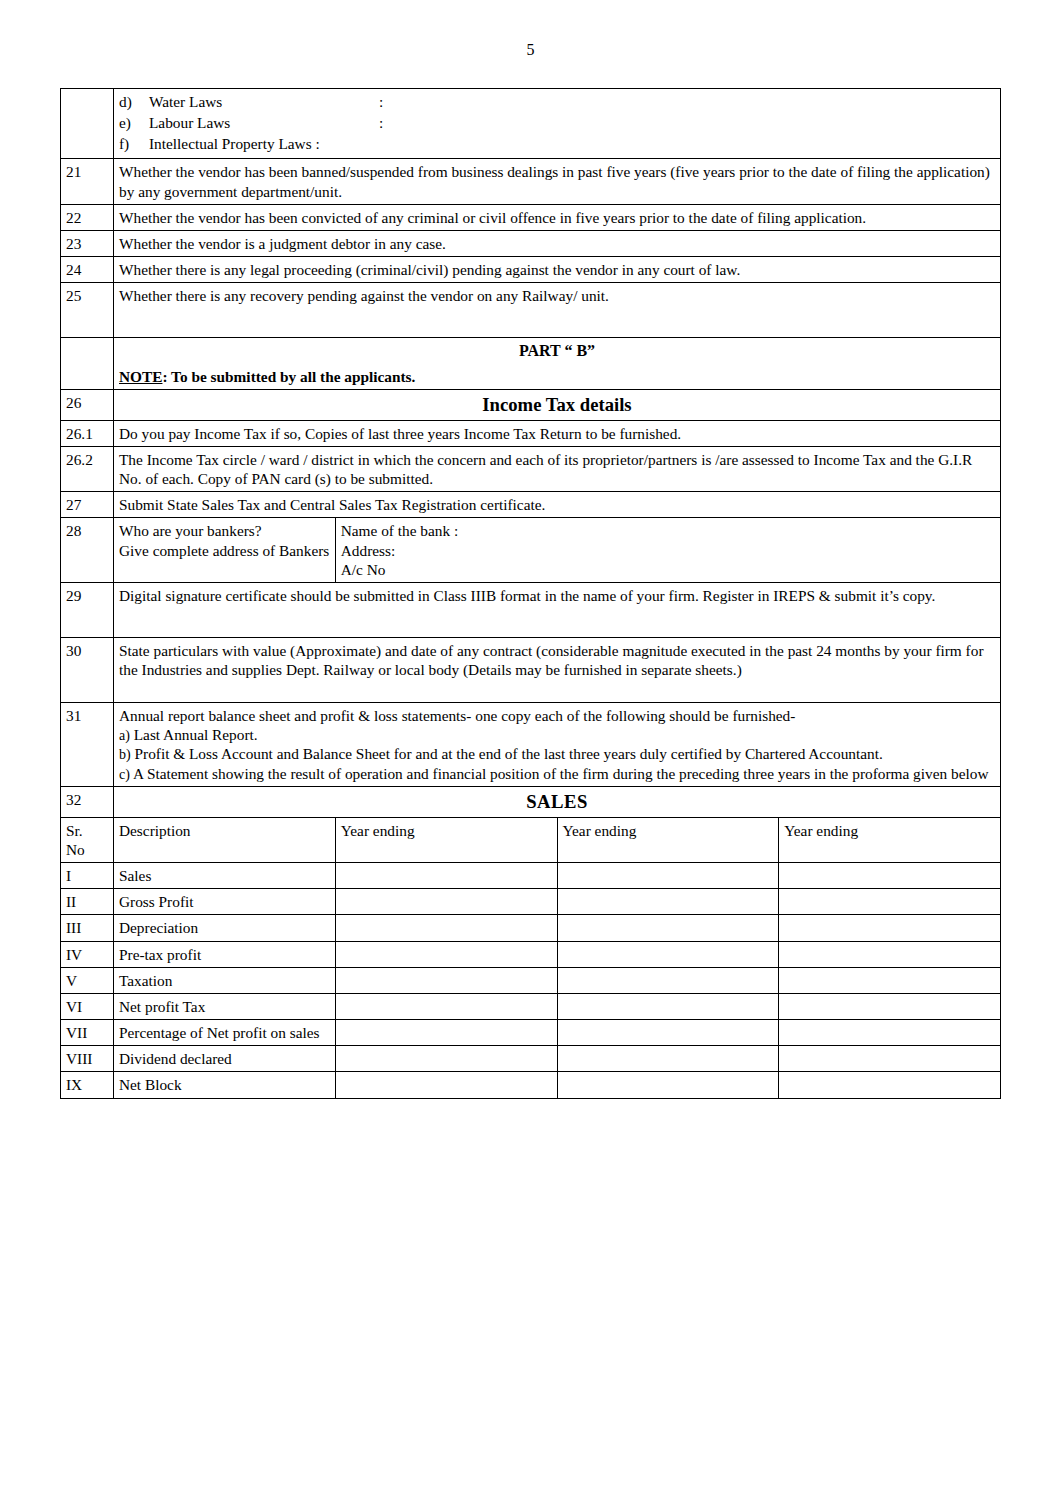5
| | d) Water Laws : e) Labour Laws : f) Intellectual Property Laws : |
| 21 | Whether the vendor has been banned/suspended from business dealings in past five years (five years prior to the date of filing the application) by any government department/unit. |
| 22 | Whether the vendor has been convicted of any criminal or civil offence in five years prior to the date of filing application. |
| 23 | Whether the vendor is a judgment debtor in any case. |
| 24 | Whether there is any legal proceeding (criminal/civil) pending against the vendor in any court of law. |
| 25 | Whether there is any recovery pending against the vendor on any Railway/ unit. |
| | PART “ B” |
| | NOTE : To be submitted by all the applicants. |
| 26 | Income Tax details |
| 26.1 | Do you pay Income Tax if so, Copies of last three years Income Tax Return to be furnished. |
| 26.2 | The Income Tax circle / ward / district in which the concern and each of its proprietor/partners is /are assessed to Income Tax and the G.I.R No. of each. Copy of PAN card (s) to be submitted. |
| 27 | Submit State Sales Tax and Central Sales Tax Registration certificate. |
| 28 | Who are your bankers? Give complete address of Bankers | Name of the bank : Address: A/c No |
| 29 | Digital signature certificate should be submitted in Class IIIB format in the name of your firm. Register in IREPS & submit it’s copy. |
| 30 | State particulars with value (Approximate) and date of any contract (considerable magnitude executed in the past 24 months by your firm for the Industries and supplies Dept. Railway or local body (Details may be furnished in separate sheets.) |
| 31 | Annual report balance sheet and profit & loss statements- one copy each of the following should be furnished- a) Last Annual Report. b) Profit & Loss Account and Balance Sheet for and at the end of the last three years duly certified by Chartered Accountant. c) A Statement showing the result of operation and financial position of the firm during the preceding three years in the proforma given below |
| 32 | SALES |
| Sr. No | Description | Year ending | Year ending | Year ending |
| I | Sales | | | |
| II | Gross Profit | | | |
| III | Depreciation | | | |
| IV | Pre-tax profit | | | |
| V | Taxation | | | |
| VI | Net profit Tax | | | |
| VII | Percentage of Net profit on sales | | | |
| VIII | Dividend declared | | | |
| IX | Net Block | | | |